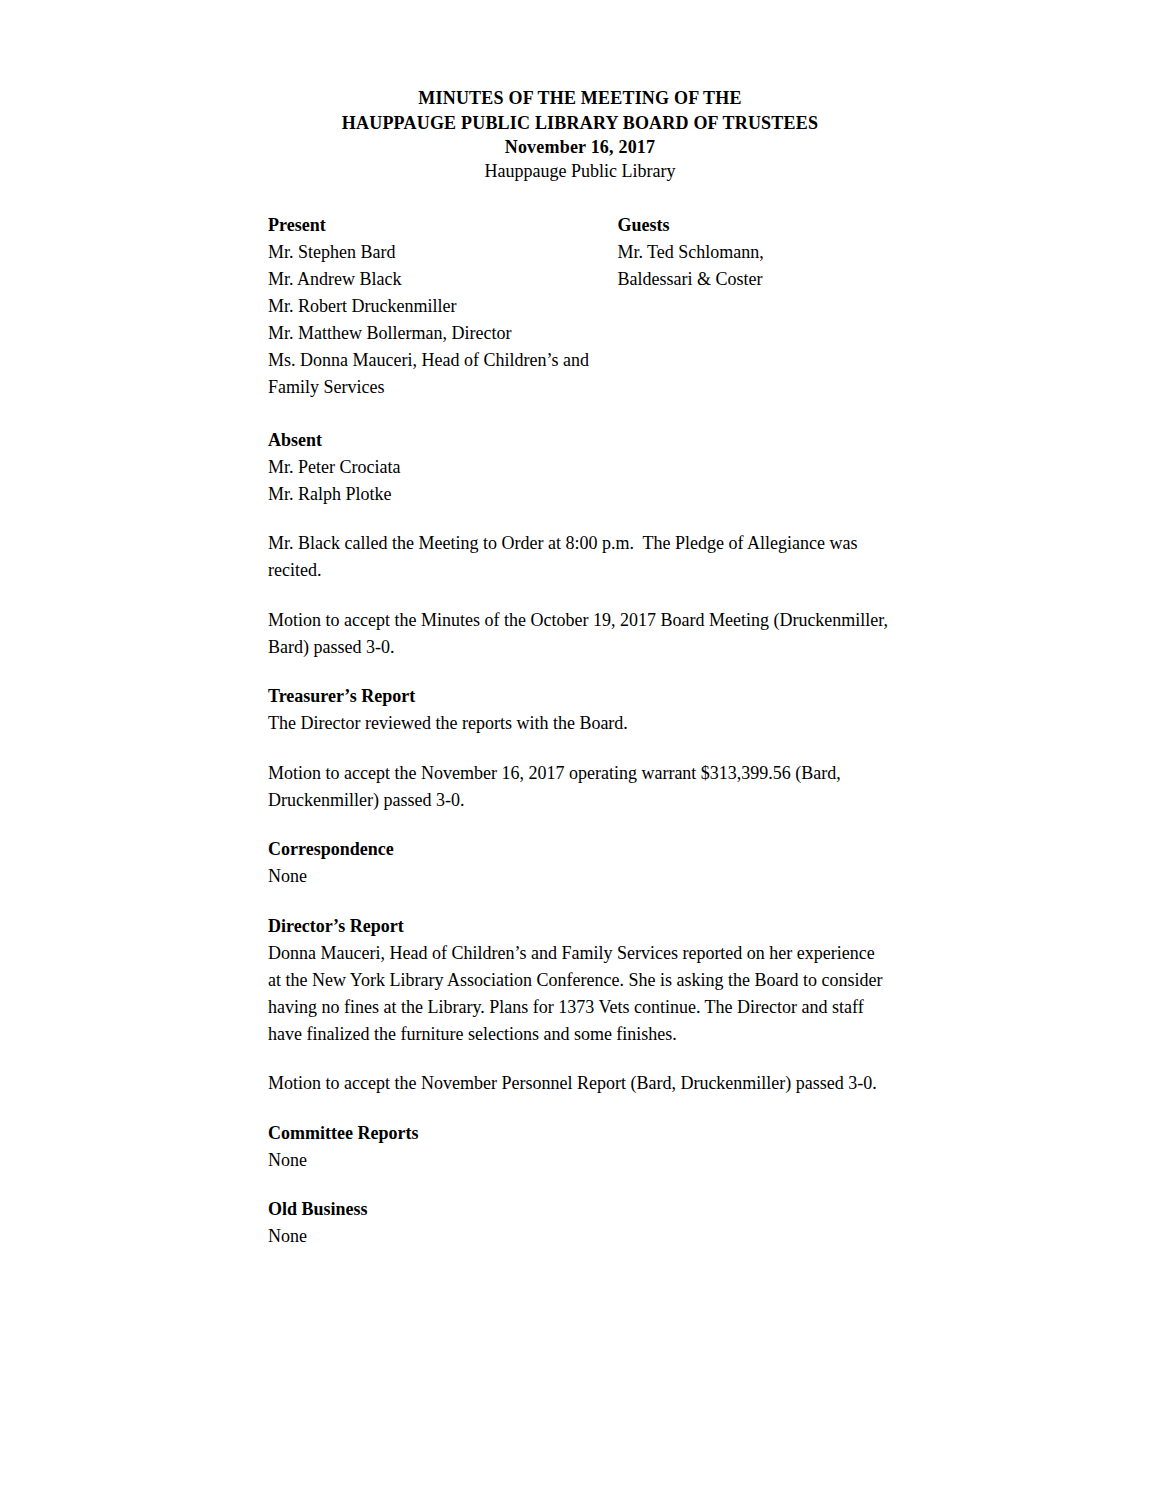MINUTES OF THE MEETING OF THE HAUPPAUGE PUBLIC LIBRARY BOARD OF TRUSTEES November 16, 2017
Hauppauge Public Library
| Present | Guests |
| Mr. Stephen Bard | Mr. Ted Schlomann, |
| Mr. Andrew Black | Baldessari & Coster |
| Mr. Robert Druckenmiller | |
| Mr. Matthew Bollerman, Director | |
| Ms. Donna Mauceri, Head of Children’s and Family Services | |
Absent
Mr. Peter Crociata
Mr. Ralph Plotke
Mr. Black called the Meeting to Order at 8:00 p.m. The Pledge of Allegiance was recited.
Motion to accept the Minutes of the October 19, 2017 Board Meeting (Druckenmiller, Bard) passed 3-0.
Treasurer’s Report
The Director reviewed the reports with the Board.
Motion to accept the November 16, 2017 operating warrant $313,399.56 (Bard, Druckenmiller) passed 3-0.
Correspondence
None
Director’s Report
Donna Mauceri, Head of Children’s and Family Services reported on her experience at the New York Library Association Conference. She is asking the Board to consider having no fines at the Library. Plans for 1373 Vets continue. The Director and staff have finalized the furniture selections and some finishes.
Motion to accept the November Personnel Report (Bard, Druckenmiller) passed 3-0.
Committee Reports
None
Old Business
None